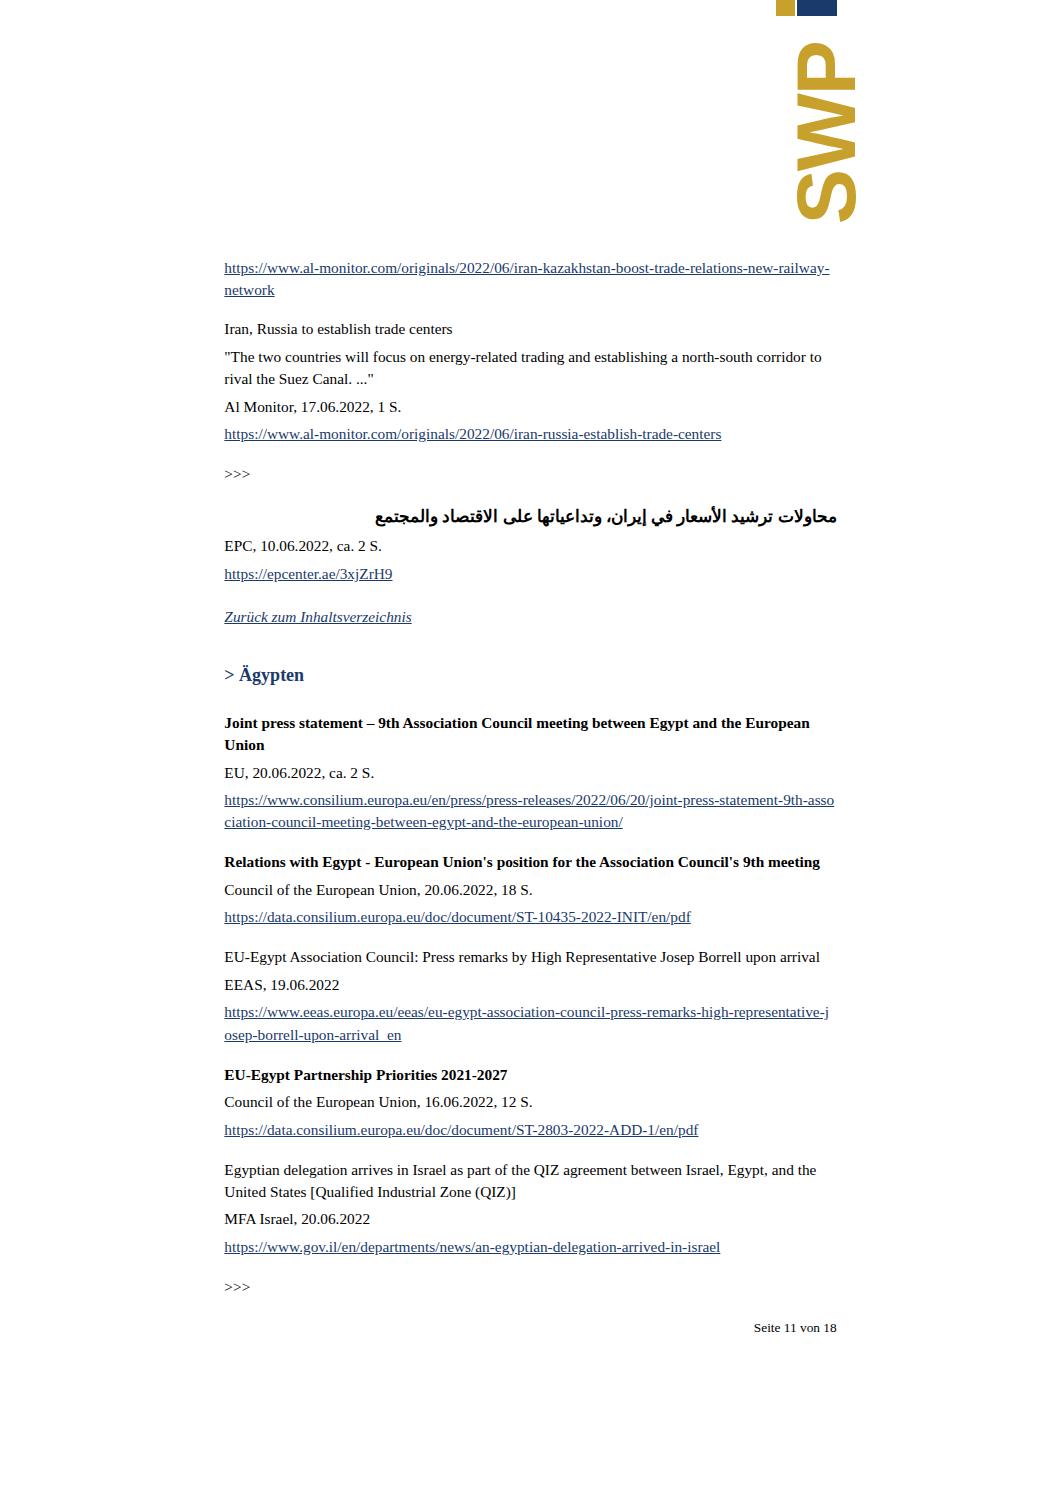SWP
https://www.al-monitor.com/originals/2022/06/iran-kazakhstan-boost-trade-relations-new-railway-network
Iran, Russia to establish trade centers
"The two countries will focus on energy-related trading and establishing a north-south corridor to rival the Suez Canal. ..."
Al Monitor, 17.06.2022, 1 S.
https://www.al-monitor.com/originals/2022/06/iran-russia-establish-trade-centers
>>>
محاولات ترشيد الأسعار في إيران، وتداعياتها على الاقتصاد والمجتمع
EPC, 10.06.2022, ca. 2 S.
https://epcenter.ae/3xjZrH9
Zurück zum Inhaltsverzeichnis
> Ägypten
Joint press statement – 9th Association Council meeting between Egypt and the European Union
EU, 20.06.2022, ca. 2 S.
https://www.consilium.europa.eu/en/press/press-releases/2022/06/20/joint-press-statement-9th-association-council-meeting-between-egypt-and-the-european-union/
Relations with Egypt - European Union's position for the Association Council's 9th meeting
Council of the European Union, 20.06.2022, 18 S.
https://data.consilium.europa.eu/doc/document/ST-10435-2022-INIT/en/pdf
EU-Egypt Association Council: Press remarks by High Representative Josep Borrell upon arrival
EEAS, 19.06.2022
https://www.eeas.europa.eu/eeas/eu-egypt-association-council-press-remarks-high-representative-josep-borrell-upon-arrival_en
EU-Egypt Partnership Priorities 2021-2027
Council of the European Union, 16.06.2022, 12 S.
https://data.consilium.europa.eu/doc/document/ST-2803-2022-ADD-1/en/pdf
Egyptian delegation arrives in Israel as part of the QIZ agreement between Israel, Egypt, and the United States [Qualified Industrial Zone (QIZ)]
MFA Israel, 20.06.2022
https://www.gov.il/en/departments/news/an-egyptian-delegation-arrived-in-israel
>>>
Seite 11 von 18